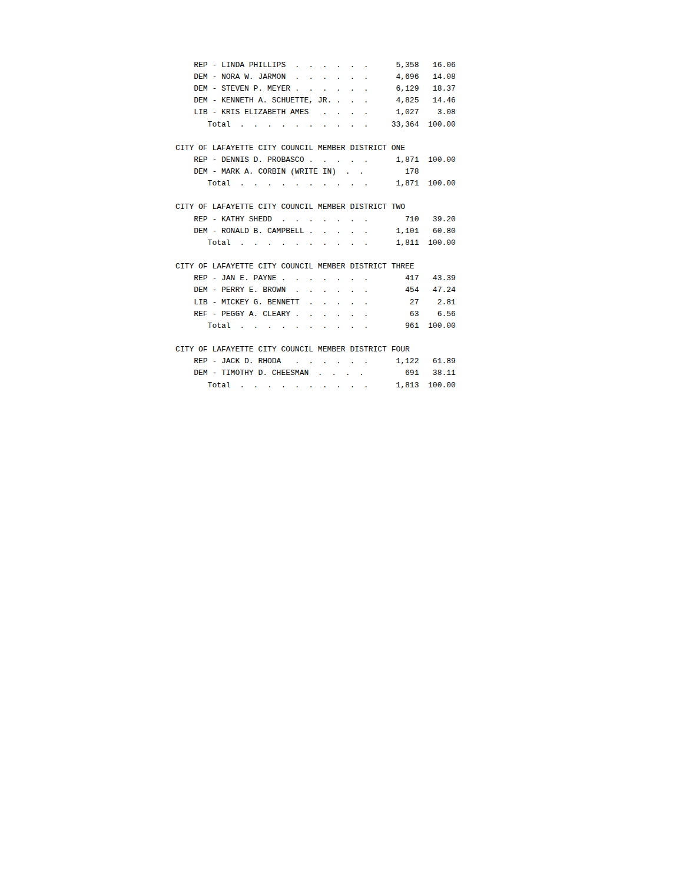REP - LINDA PHILLIPS  .  .  .  .  .  .      5,358   16.06
      DEM - NORA W. JARMON  .  .  .  .  .  .      4,696   14.08
      DEM - STEVEN P. MEYER .  .  .  .  .  .      6,129   18.37
      DEM - KENNETH A. SCHUETTE, JR. .  .  .      4,825   14.46
      LIB - KRIS ELIZABETH AMES   .  .  .  .      1,027    3.08
         Total  .  .  .  .  .  .  .  .  .  .     33,364  100.00
  CITY OF LAFAYETTE CITY COUNCIL MEMBER DISTRICT ONE
      REP - DENNIS D. PROBASCO .  .  .  .  .      1,871  100.00
      DEM - MARK A. CORBIN (WRITE IN)  .  .         178
         Total  .  .  .  .  .  .  .  .  .  .      1,871  100.00
  CITY OF LAFAYETTE CITY COUNCIL MEMBER DISTRICT TWO
      REP - KATHY SHEDD  .  .  .  .  .  .  .        710   39.20
      DEM - RONALD B. CAMPBELL .  .  .  .  .      1,101   60.80
         Total  .  .  .  .  .  .  .  .  .  .      1,811  100.00
  CITY OF LAFAYETTE CITY COUNCIL MEMBER DISTRICT THREE
      REP - JAN E. PAYNE .  .  .  .  .  .  .        417   43.39
      DEM - PERRY E. BROWN  .  .  .  .  .  .        454   47.24
      LIB - MICKEY G. BENNETT  .  .  .  .  .         27    2.81
      REF - PEGGY A. CLEARY .  .  .  .  .  .         63    6.56
         Total  .  .  .  .  .  .  .  .  .  .        961  100.00
  CITY OF LAFAYETTE CITY COUNCIL MEMBER DISTRICT FOUR
      REP - JACK D. RHODA   .  .  .  .  .  .      1,122   61.89
      DEM - TIMOTHY D. CHEESMAN  .  .  .  .         691   38.11
         Total  .  .  .  .  .  .  .  .  .  .      1,813  100.00